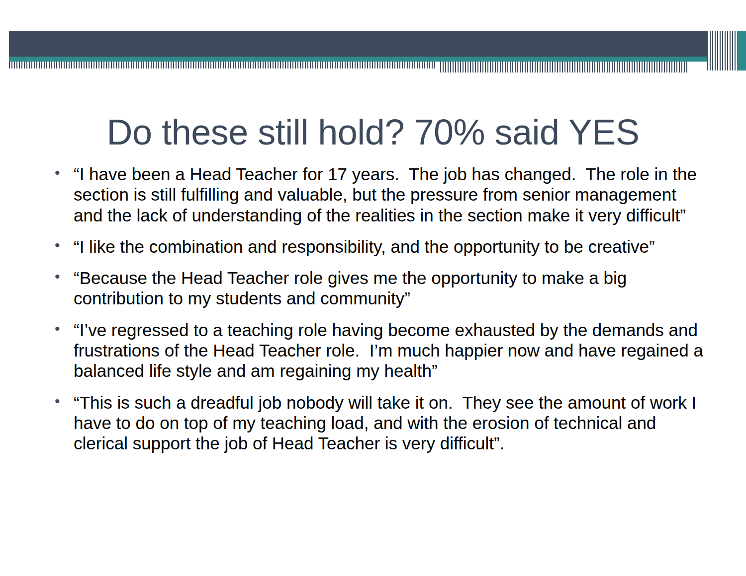Do these still hold? 70% said YES
“I have been a Head Teacher for 17 years. The job has changed. The role in the section is still fulfilling and valuable, but the pressure from senior management and the lack of understanding of the realities in the section make it very difficult”
“I like the combination and responsibility, and the opportunity to be creative”
“Because the Head Teacher role gives me the opportunity to make a big contribution to my students and community”
“I’ve regressed to a teaching role having become exhausted by the demands and frustrations of the Head Teacher role. I’m much happier now and have regained a balanced life style and am regaining my health”
“This is such a dreadful job nobody will take it on. They see the amount of work I have to do on top of my teaching load, and with the erosion of technical and clerical support the job of Head Teacher is very difficult”.